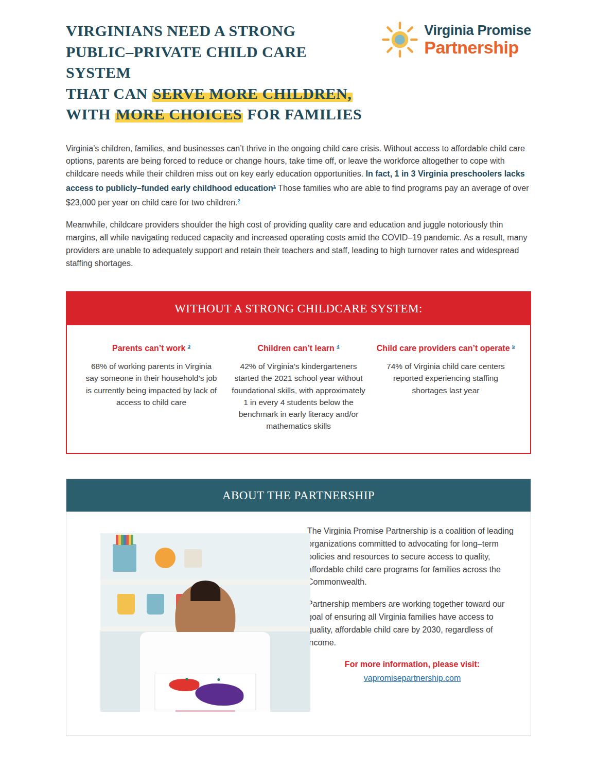Virginians need a strong
public–private child care system
that can serve more children,
with more choices for families
Virginia Promise Partnership
Virginia’s children, families, and businesses can’t thrive in the ongoing child care crisis. Without access to affordable child care options, parents are being forced to reduce or change hours, take time off, or leave the workforce altogether to cope with childcare needs while their children miss out on key early education opportunities. In fact, 1 in 3 Virginia preschoolers lacks access to publicly–funded early childhood education1 Those families who are able to find programs pay an average of over $23,000 per year on child care for two children.2
Meanwhile, childcare providers shoulder the high cost of providing quality care and education and juggle notoriously thin margins, all while navigating reduced capacity and increased operating costs amid the COVID–19 pandemic. As a result, many providers are unable to adequately support and retain their teachers and staff, leading to high turnover rates and widespread staffing shortages.
Without a strong childcare system:
Parents can’t work 3
68% of working parents in Virginia say someone in their household’s job is currently being impacted by lack of access to child care
Children can’t learn 4
42% of Virginia’s kindergarteners started the 2021 school year without foundational skills, with approximately 1 in every 4 students below the benchmark in early literacy and/or mathematics skills
Child care providers can’t operate 5
74% of Virginia child care centers reported experiencing staffing shortages last year
About the partnership
The Virginia Promise Partnership is a coalition of leading organizations committed to advocating for long–term policies and resources to secure access to quality, affordable child care programs for families across the Commonwealth.
Partnership members are working together toward our goal of ensuring all Virginia families have access to quality, affordable child care by 2030, regardless of income.
For more information, please visit: vapromisepartnership.com